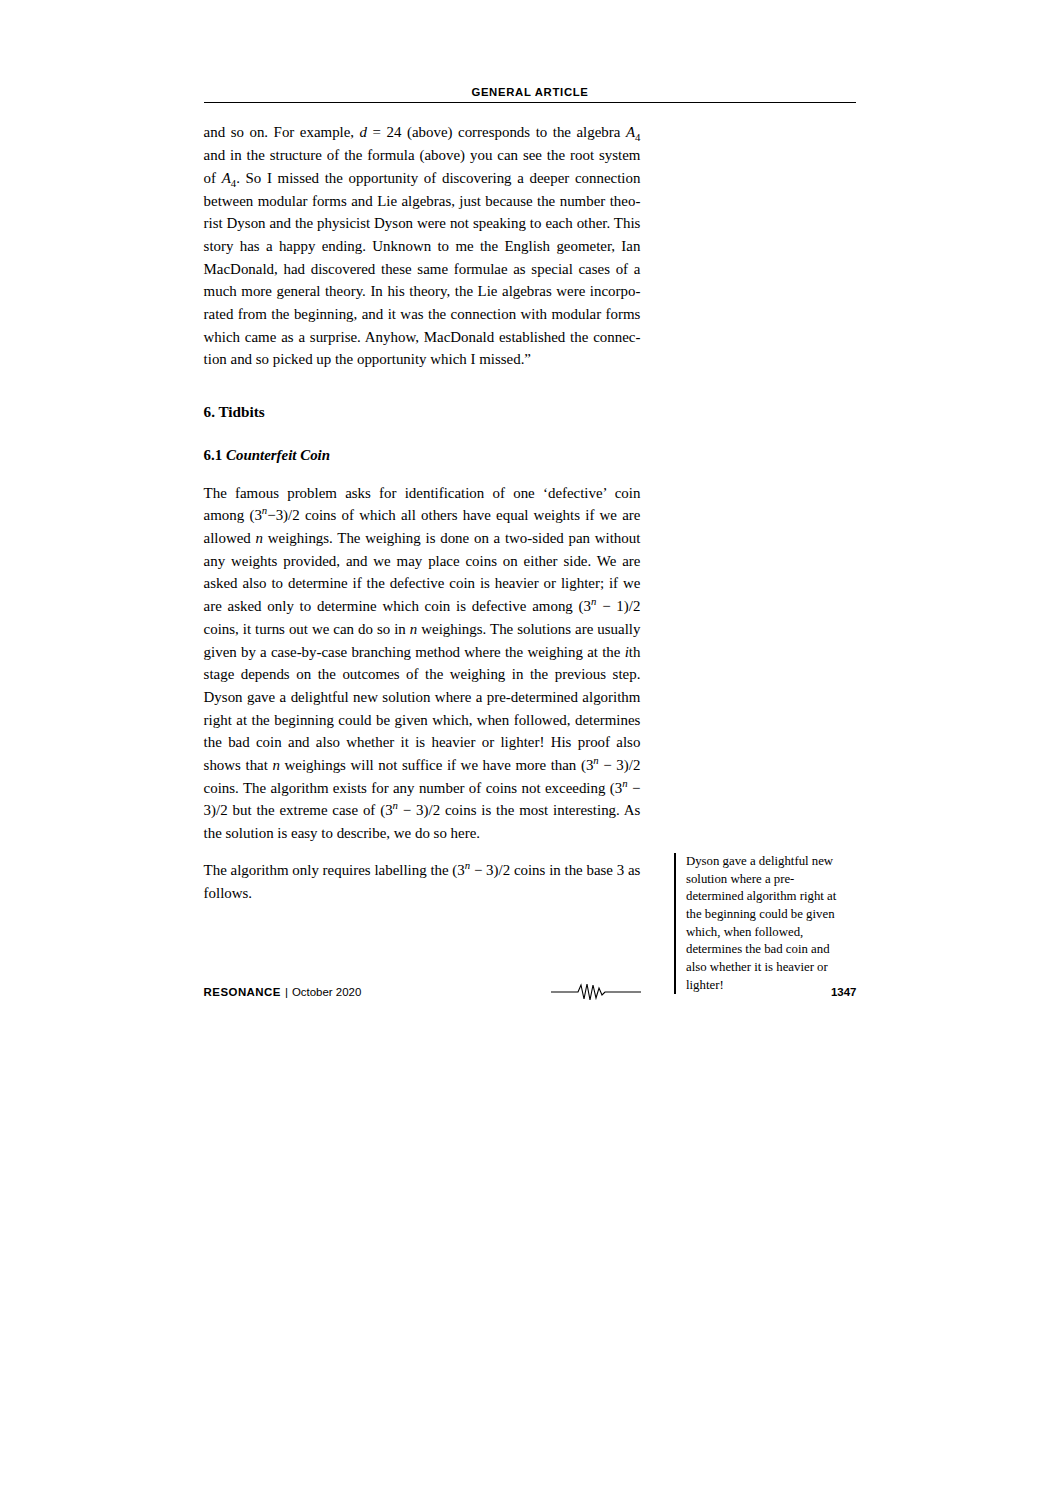GENERAL ARTICLE
and so on. For example, d = 24 (above) corresponds to the algebra A4 and in the structure of the formula (above) you can see the root system of A4. So I missed the opportunity of discovering a deeper connection between modular forms and Lie algebras, just because the number theorist Dyson and the physicist Dyson were not speaking to each other. This story has a happy ending. Unknown to me the English geometer, Ian MacDonald, had discovered these same formulae as special cases of a much more general theory. In his theory, the Lie algebras were incorporated from the beginning, and it was the connection with modular forms which came as a surprise. Anyhow, MacDonald established the connection and so picked up the opportunity which I missed.”
6. Tidbits
6.1 Counterfeit Coin
The famous problem asks for identification of one ‘defective’ coin among (3n−3)/2 coins of which all others have equal weights if we are allowed n weighings. The weighing is done on a two-sided pan without any weights provided, and we may place coins on either side. We are asked also to determine if the defective coin is heavier or lighter; if we are asked only to determine which coin is defective among (3n − 1)/2 coins, it turns out we can do so in n weighings. The solutions are usually given by a case-by-case branching method where the weighing at the ith stage depends on the outcomes of the weighing in the previous step. Dyson gave a delightful new solution where a pre-determined algorithm right at the beginning could be given which, when followed, determines the bad coin and also whether it is heavier or lighter! His proof also shows that n weighings will not suffice if we have more than (3n − 3)/2 coins. The algorithm exists for any number of coins not exceeding (3n − 3)/2 but the extreme case of (3n − 3)/2 coins is the most interesting. As the solution is easy to describe, we do so here.
The algorithm only requires labelling the (3n − 3)/2 coins in the base 3 as follows.
Dyson gave a delightful new solution where a pre-determined algorithm right at the beginning could be given which, when followed, determines the bad coin and also whether it is heavier or lighter!
RESONANCE|October 2020
1347